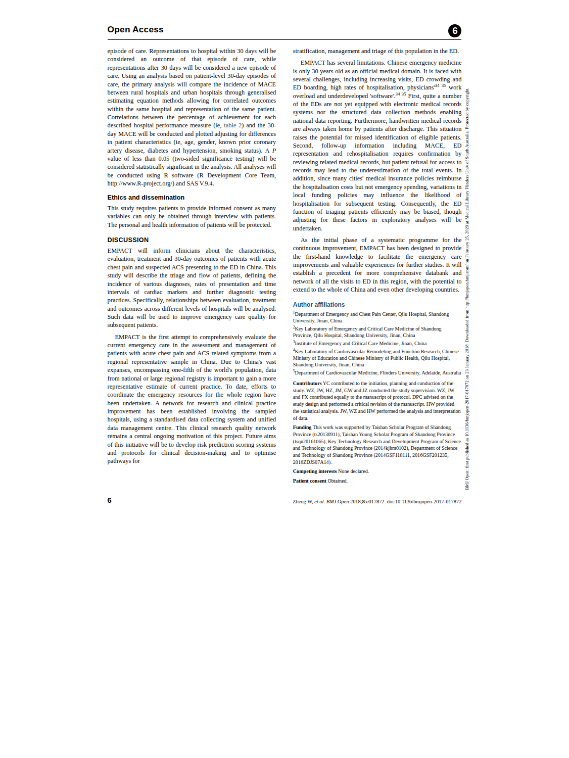BMJ Open: first published as 10.1136/bmjopen-2017-017872 on 23 January 2018. Downloaded from http://bmjopen.bmj.com/ on February 25, 2020 at Medical Library Flinders Univ of South Australia. Protected by copyright.
Open Access
6
episode of care. Representations to hospital within 30 days will be considered an outcome of that episode of care, while representations after 30 days will be considered a new episode of care. Using an analysis based on patient-level 30-day episodes of care, the primary analysis will compare the incidence of MACE between rural hospitals and urban hospitals through generalised estimating equation methods allowing for correlated outcomes within the same hospital and representation of the same patient. Correlations between the percentage of achievement for each described hospital performance measure (ie, table 2) and the 30-day MACE will be conducted and plotted adjusting for differences in patient characteristics (ie, age, gender, known prior coronary artery disease, diabetes and hypertension, smoking status). A P value of less than 0.05 (two-sided significance testing) will be considered statistically significant in the analysis. All analyses will be conducted using R software (R Development Core Team, http://www.R-project.org/) and SAS V.9.4.
Ethics and dissemination
This study requires patients to provide informed consent as many variables can only be obtained through interview with patients. The personal and health information of patients will be protected.
Discussion
EMPACT will inform clinicians about the characteristics, evaluation, treatment and 30-day outcomes of patients with acute chest pain and suspected ACS presenting to the ED in China. This study will describe the triage and flow of patients, defining the incidence of various diagnoses, rates of presentation and time intervals of cardiac markers and further diagnostic testing practices. Specifically, relationships between evaluation, treatment and outcomes across different levels of hospitals will be analysed. Such data will be used to improve emergency care quality for subsequent patients.
EMPACT is the first attempt to comprehensively evaluate the current emergency care in the assessment and management of patients with acute chest pain and ACS-related symptoms from a regional representative sample in China. Due to China's vast expanses, encompassing one-fifth of the world's population, data from national or large regional registry is important to gain a more representative estimate of current practice. To date, efforts to coordinate the emergency resources for the whole region have been undertaken. A network for research and clinical practice improvement has been established involving the sampled hospitals, using a standardised data collecting system and unified data management centre. This clinical research quality network remains a central ongoing motivation of this project. Future aims of this initiative will be to develop risk prediction scoring systems and protocols for clinical decision-making and to optimise pathways for
stratification, management and triage of this population in the ED.
EMPACT has several limitations. Chinese emergency medicine is only 30 years old as an official medical domain. It is faced with several challenges, including increasing visits, ED crowding and ED boarding, high rates of hospitalisation, physicians'34 35 work overload and underdeveloped 'software'.34 35 First, quite a number of the EDs are not yet equipped with electronic medical records systems nor the structured data collection methods enabling national data reporting. Furthermore, handwritten medical records are always taken home by patients after discharge. This situation raises the potential for missed identification of eligible patients. Second, follow-up information including MACE, ED representation and rehospitalisation requires confirmation by reviewing related medical records, but patient refusal for access to records may lead to the underestimation of the total events. In addition, since many cities' medical insurance policies reimburse the hospitalisation costs but not emergency spending, variations in local funding policies may influence the likelihood of hospitalisation for subsequent testing. Consequently, the ED function of triaging patients efficiently may be biased, though adjusting for these factors in exploratory analyses will be undertaken.
As the initial phase of a systematic programme for the continuous improvement, EMPACT has been designed to provide the first-hand knowledge to facilitate the emergency care improvements and valuable experiences for further studies. It will establish a precedent for more comprehensive databank and network of all the visits to ED in this region, with the potential to extend to the whole of China and even other developing countries.
Author affiliations
1Department of Emergency and Chest Pain Center, Qilu Hospital, Shandong University, Jinan, China
2Key Laboratory of Emergency and Critical Care Medicine of Shandong Province, Qilu Hospital, Shandong University, Jinan, China
3Institute of Emergency and Critical Care Medicine, Jinan, China
4Key Laboratory of Cardiovascular Remodeling and Function Research, Chinese Ministry of Education and Chinese Ministry of Public Health, Qilu Hospital, Shandong University, Jinan, China
5Department of Cardiovascular Medicine, Flinders University, Adelaide, Australia
Contributors YC contributed to the initiation, planning and conduction of the study. WZ, JW, HZ, JM, GW and JZ conducted the study supervision. WZ, JW and FX contributed equally to the manuscript of protocol. DPC advised on the study design and performed a critical revision of the manuscript. HW provided the statistical analysis. JW, WZ and HW performed the analysis and interpretation of data.
Funding This work was supported by Taishan Scholar Program of Shandong Province (ts20130911), Taishan Young Scholar Program of Shandong Province (tsqn20161065), Key Technology Research and Development Program of Science and Technology of Shandong Province (2014kjhm0102), Department of Science and Technology of Shandong Province (2014GSF118111, 2016GSF201235, 2016ZDJS07A14).
Competing interests None declared.
Patient consent Obtained.
6
Zheng W, et al. BMJ Open 2018;8:e017872. doi:10.1136/bmjopen-2017-017872